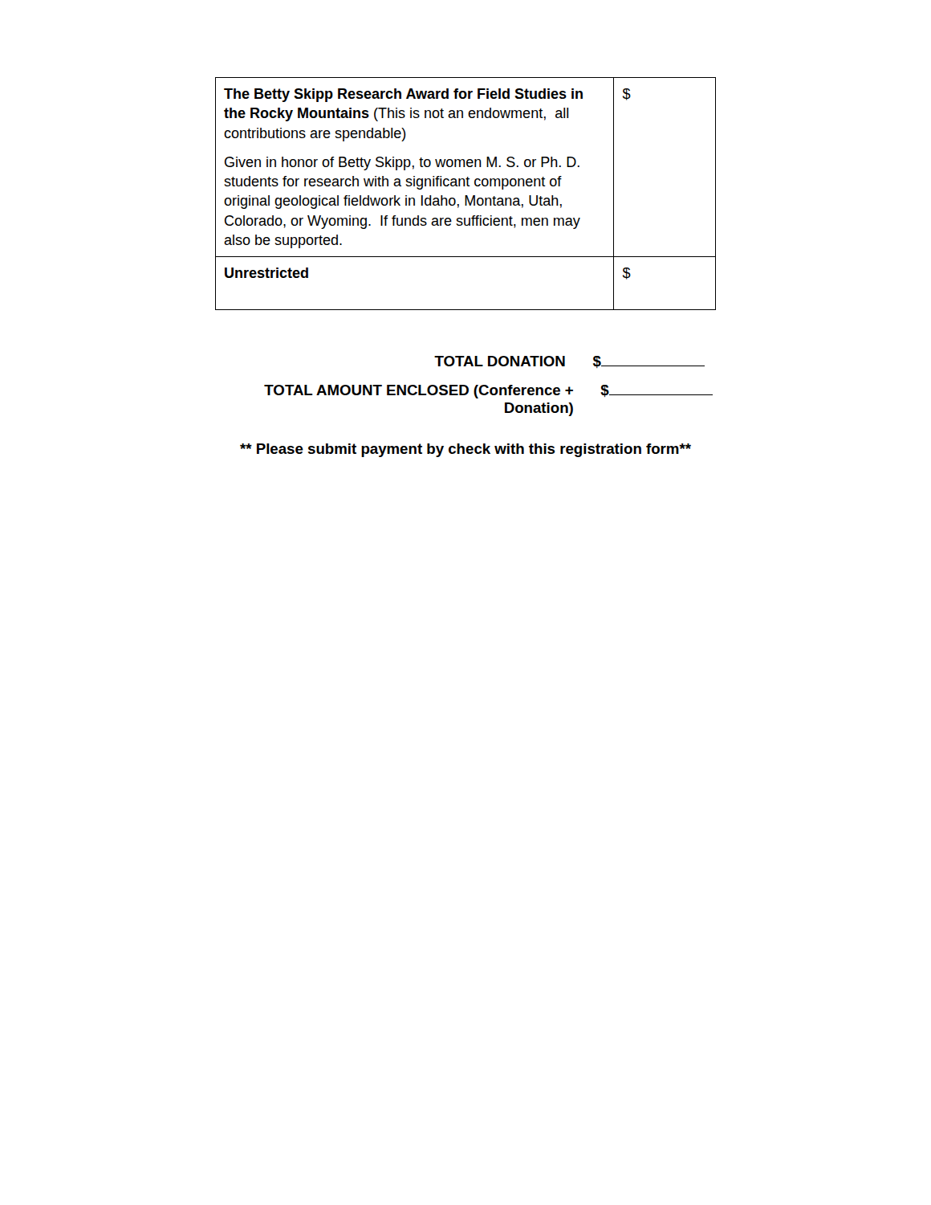| The Betty Skipp Research Award for Field Studies in the Rocky Mountains (This is not an endowment, all contributions are spendable) Given in honor of Betty Skipp, to women M. S. or Ph. D. students for research with a significant component of original geological fieldwork in Idaho, Montana, Utah, Colorado, or Wyoming. If funds are sufficient, men may also be supported. | $ |
| Unrestricted | $ |
TOTAL DONATION
$
TOTAL AMOUNT ENCLOSED (Conference + Donation)
$
** Please submit payment by check with this registration form**